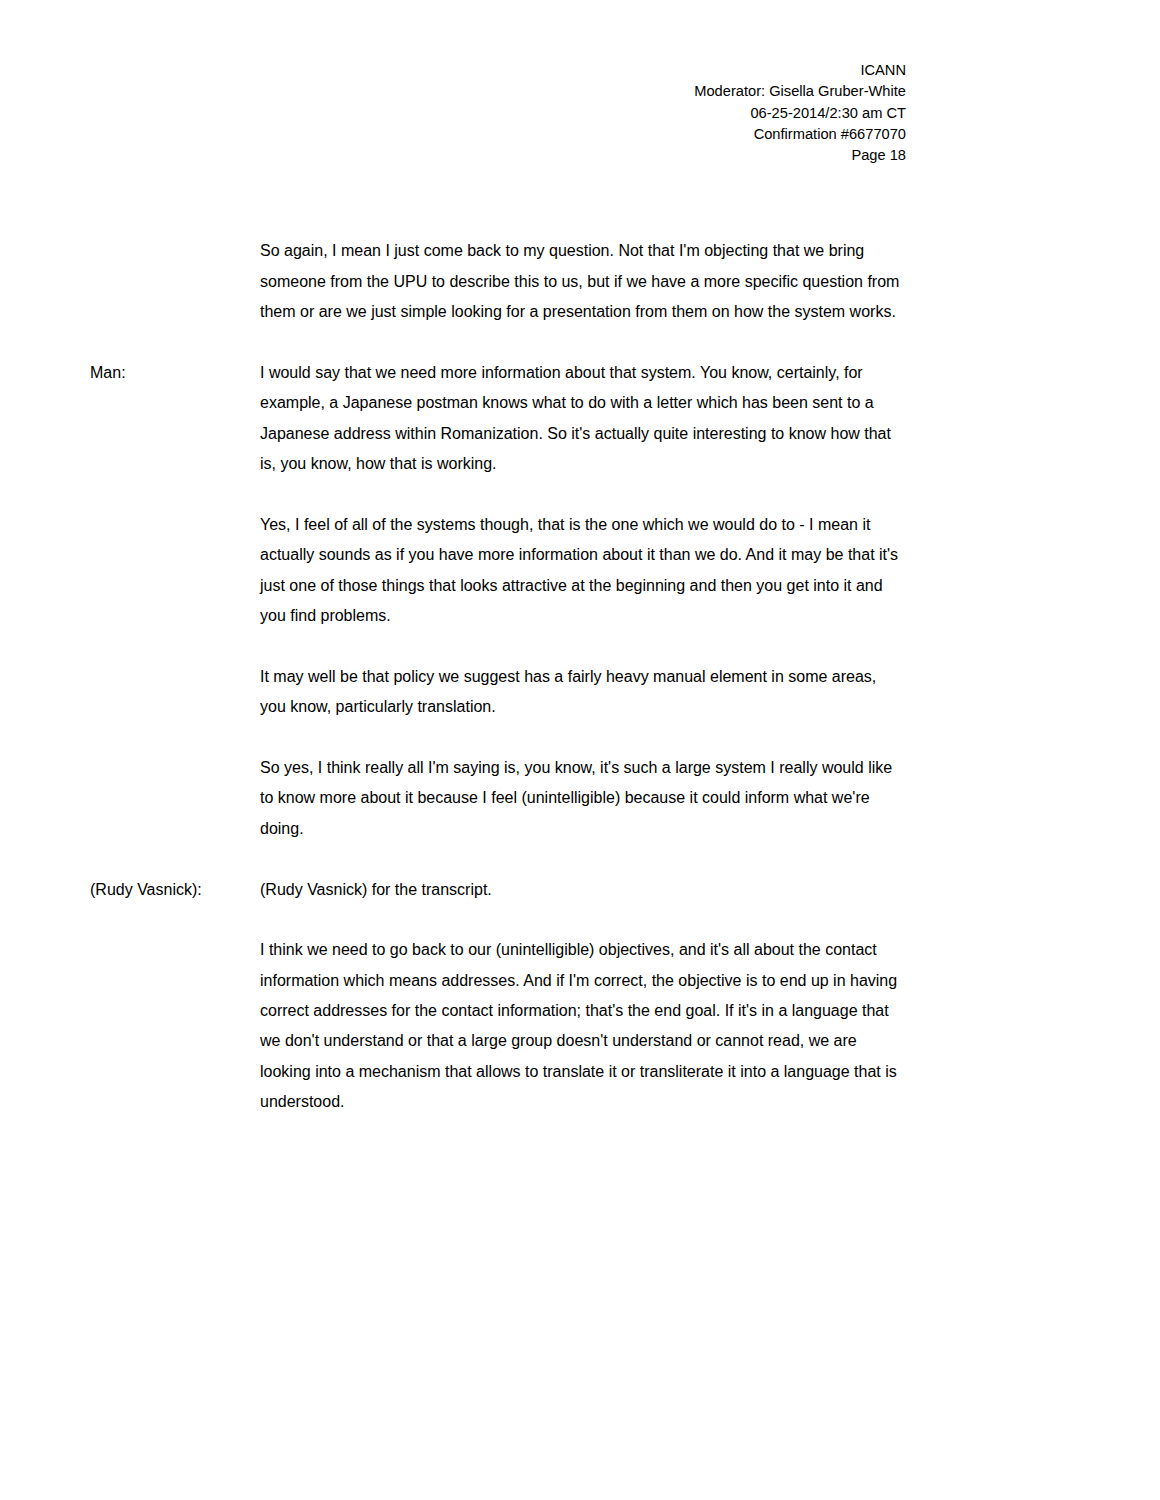ICANN
Moderator: Gisella Gruber-White
06-25-2014/2:30 am CT
Confirmation #6677070
Page 18
So again, I mean I just come back to my question. Not that I'm objecting that we bring someone from the UPU to describe this to us, but if we have a more specific question from them or are we just simple looking for a presentation from them on how the system works.
Man:
I would say that we need more information about that system. You know, certainly, for example, a Japanese postman knows what to do with a letter which has been sent to a Japanese address within Romanization. So it's actually quite interesting to know how that is, you know, how that is working.
Yes, I feel of all of the systems though, that is the one which we would do to - I mean it actually sounds as if you have more information about it than we do. And it may be that it's just one of those things that looks attractive at the beginning and then you get into it and you find problems.
It may well be that policy we suggest has a fairly heavy manual element in some areas, you know, particularly translation.
So yes, I think really all I'm saying is, you know, it's such a large system I really would like to know more about it because I feel (unintelligible) because it could inform what we're doing.
(Rudy Vasnick):
(Rudy Vasnick) for the transcript.
I think we need to go back to our (unintelligible) objectives, and it's all about the contact information which means addresses. And if I'm correct, the objective is to end up in having correct addresses for the contact information; that's the end goal. If it's in a language that we don't understand or that a large group doesn't understand or cannot read, we are looking into a mechanism that allows to translate it or transliterate it into a language that is understood.